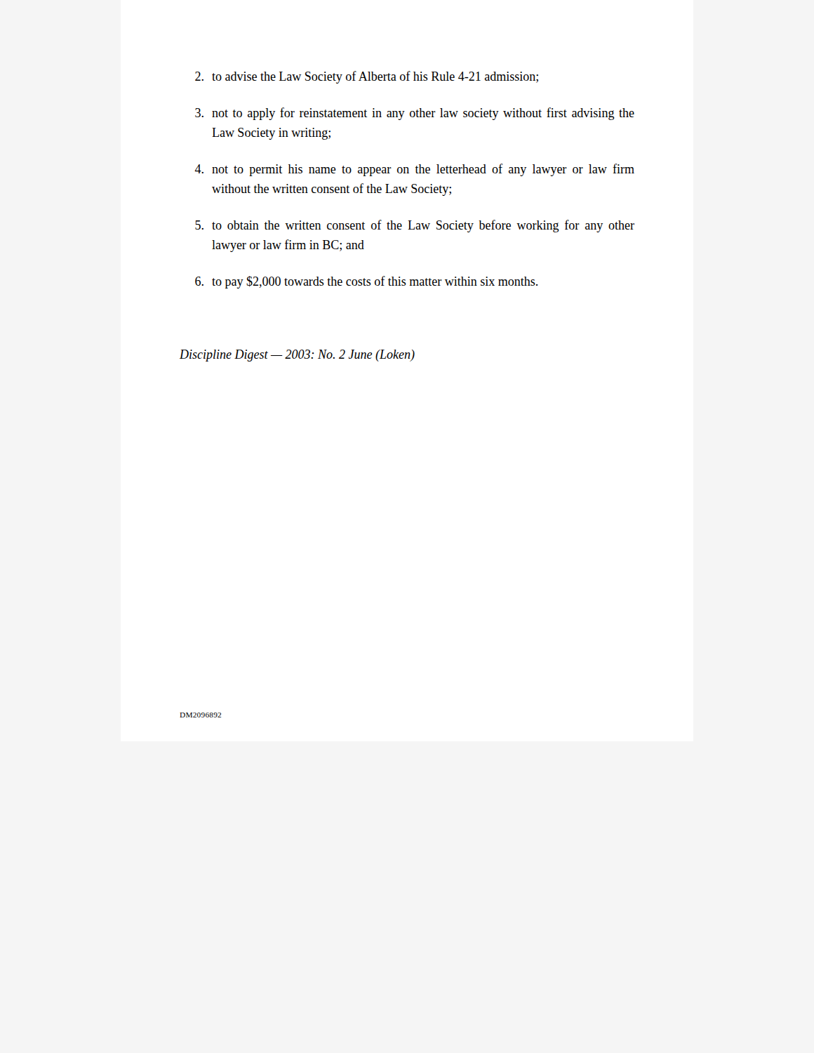to advise the Law Society of Alberta of his Rule 4-21 admission;
not to apply for reinstatement in any other law society without first advising the Law Society in writing;
not to permit his name to appear on the letterhead of any lawyer or law firm without the written consent of the Law Society;
to obtain the written consent of the Law Society before working for any other lawyer or law firm in BC; and
to pay $2,000 towards the costs of this matter within six months.
Discipline Digest — 2003: No. 2 June (Loken)
DM2096892